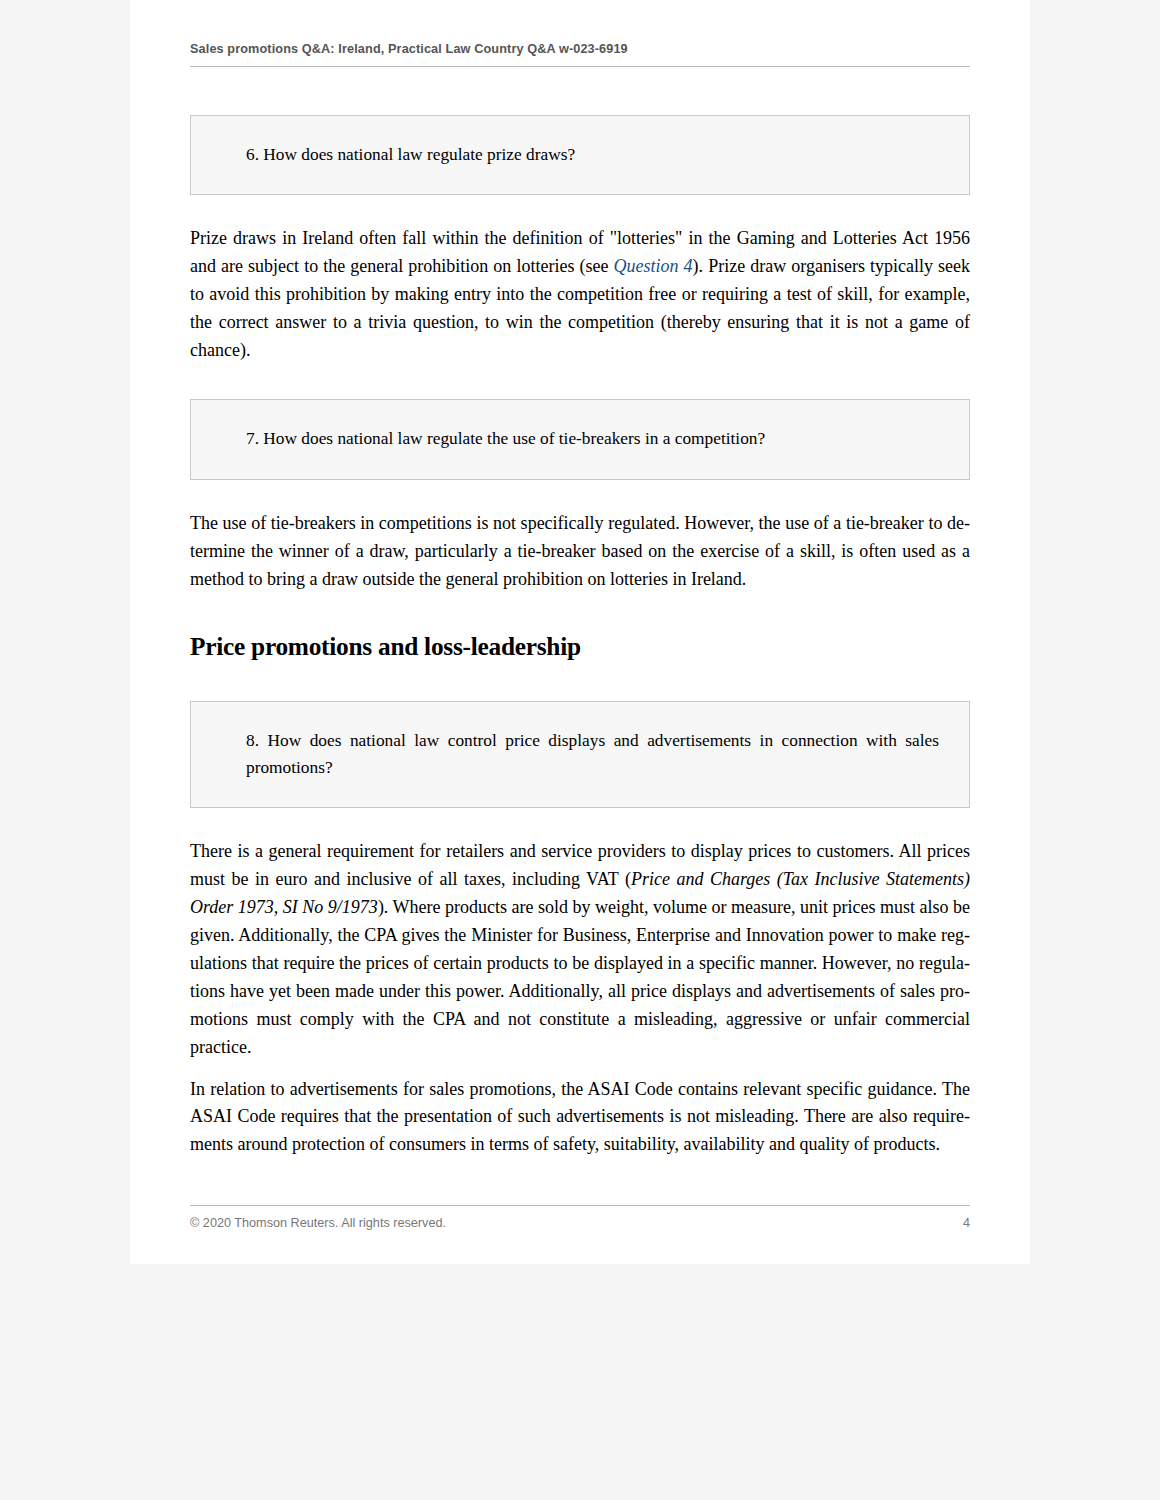Sales promotions Q&A: Ireland, Practical Law Country Q&A w-023-6919
6. How does national law regulate prize draws?
Prize draws in Ireland often fall within the definition of "lotteries" in the Gaming and Lotteries Act 1956 and are subject to the general prohibition on lotteries (see Question 4). Prize draw organisers typically seek to avoid this prohibition by making entry into the competition free or requiring a test of skill, for example, the correct answer to a trivia question, to win the competition (thereby ensuring that it is not a game of chance).
7. How does national law regulate the use of tie-breakers in a competition?
The use of tie-breakers in competitions is not specifically regulated. However, the use of a tie-breaker to determine the winner of a draw, particularly a tie-breaker based on the exercise of a skill, is often used as a method to bring a draw outside the general prohibition on lotteries in Ireland.
Price promotions and loss-leadership
8. How does national law control price displays and advertisements in connection with sales promotions?
There is a general requirement for retailers and service providers to display prices to customers. All prices must be in euro and inclusive of all taxes, including VAT (Price and Charges (Tax Inclusive Statements) Order 1973, SI No 9/1973). Where products are sold by weight, volume or measure, unit prices must also be given. Additionally, the CPA gives the Minister for Business, Enterprise and Innovation power to make regulations that require the prices of certain products to be displayed in a specific manner. However, no regulations have yet been made under this power. Additionally, all price displays and advertisements of sales promotions must comply with the CPA and not constitute a misleading, aggressive or unfair commercial practice.
In relation to advertisements for sales promotions, the ASAI Code contains relevant specific guidance. The ASAI Code requires that the presentation of such advertisements is not misleading. There are also requirements around protection of consumers in terms of safety, suitability, availability and quality of products.
© 2020 Thomson Reuters. All rights reserved. 4